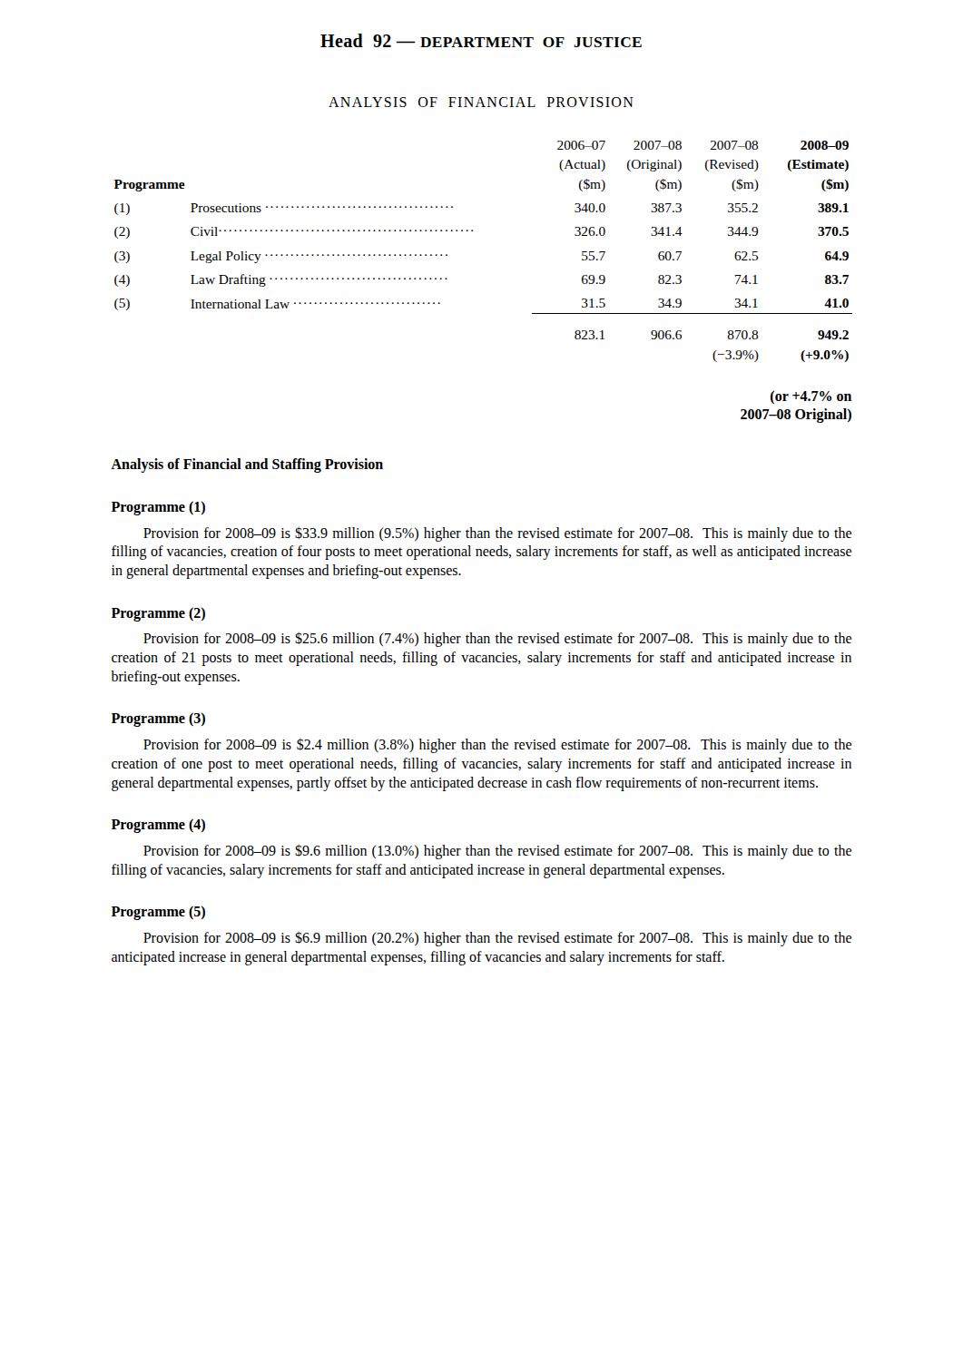Head 92 — DEPARTMENT OF JUSTICE
ANALYSIS OF FINANCIAL PROVISION
| | | 2006–07 | 2007–08 | 2007–08 | 2008–09 |
| --- | --- | --- | --- | --- | --- |
| | | (Actual) | (Original) | (Revised) | (Estimate) |
| Programme | | ($m) | ($m) | ($m) | ($m) |
| (1) | Prosecutions ..................................... | 340.0 | 387.3 | 355.2 | 389.1 |
| (2) | Civil .................................................. | 326.0 | 341.4 | 344.9 | 370.5 |
| (3) | Legal Policy .................................... | 55.7 | 60.7 | 62.5 | 64.9 |
| (4) | Law Drafting ................................... | 69.9 | 82.3 | 74.1 | 83.7 |
| (5) | International Law ............................. | 31.5 | 34.9 | 34.1 | 41.0 |
| | | 823.1 | 906.6 | 870.8 | 949.2 |
| | | | | (−3.9%) | (+9.0%) |
(or +4.7% on
2007–08 Original)
Analysis of Financial and Staffing Provision
Programme (1)
Provision for 2008–09 is $33.9 million (9.5%) higher than the revised estimate for 2007–08. This is mainly due to the filling of vacancies, creation of four posts to meet operational needs, salary increments for staff, as well as anticipated increase in general departmental expenses and briefing-out expenses.
Programme (2)
Provision for 2008–09 is $25.6 million (7.4%) higher than the revised estimate for 2007–08. This is mainly due to the creation of 21 posts to meet operational needs, filling of vacancies, salary increments for staff and anticipated increase in briefing-out expenses.
Programme (3)
Provision for 2008–09 is $2.4 million (3.8%) higher than the revised estimate for 2007–08. This is mainly due to the creation of one post to meet operational needs, filling of vacancies, salary increments for staff and anticipated increase in general departmental expenses, partly offset by the anticipated decrease in cash flow requirements of non-recurrent items.
Programme (4)
Provision for 2008–09 is $9.6 million (13.0%) higher than the revised estimate for 2007–08. This is mainly due to the filling of vacancies, salary increments for staff and anticipated increase in general departmental expenses.
Programme (5)
Provision for 2008–09 is $6.9 million (20.2%) higher than the revised estimate for 2007–08. This is mainly due to the anticipated increase in general departmental expenses, filling of vacancies and salary increments for staff.